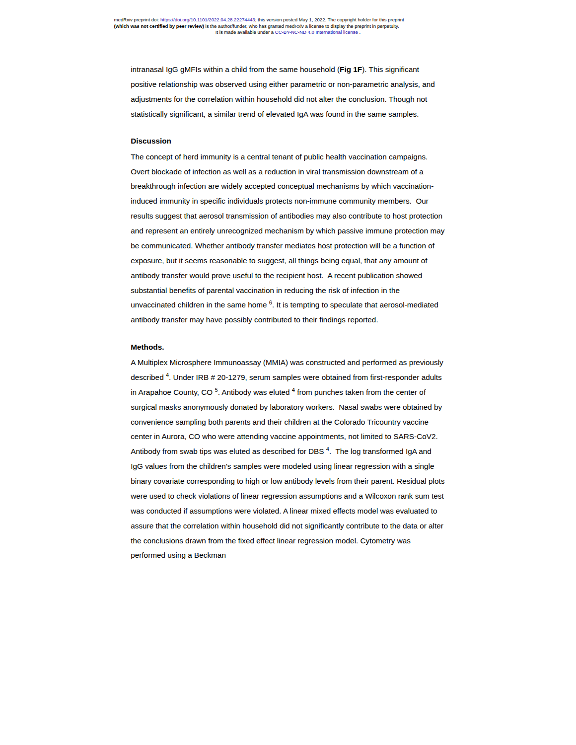medRxiv preprint doi: https://doi.org/10.1101/2022.04.28.22274443; this version posted May 1, 2022. The copyright holder for this preprint
(which was not certified by peer review) is the author/funder, who has granted medRxiv a license to display the preprint in perpetuity.
It is made available under a CC-BY-NC-ND 4.0 International license .
intranasal IgG gMFIs within a child from the same household (Fig 1F). This significant positive relationship was observed using either parametric or non-parametric analysis, and adjustments for the correlation within household did not alter the conclusion. Though not statistically significant, a similar trend of elevated IgA was found in the same samples.
Discussion
The concept of herd immunity is a central tenant of public health vaccination campaigns. Overt blockade of infection as well as a reduction in viral transmission downstream of a breakthrough infection are widely accepted conceptual mechanisms by which vaccination-induced immunity in specific individuals protects non-immune community members. Our results suggest that aerosol transmission of antibodies may also contribute to host protection and represent an entirely unrecognized mechanism by which passive immune protection may be communicated. Whether antibody transfer mediates host protection will be a function of exposure, but it seems reasonable to suggest, all things being equal, that any amount of antibody transfer would prove useful to the recipient host. A recent publication showed substantial benefits of parental vaccination in reducing the risk of infection in the unvaccinated children in the same home 6. It is tempting to speculate that aerosol-mediated antibody transfer may have possibly contributed to their findings reported.
Methods.
A Multiplex Microsphere Immunoassay (MMIA) was constructed and performed as previously described 4. Under IRB # 20-1279, serum samples were obtained from first-responder adults in Arapahoe County, CO 5. Antibody was eluted 4 from punches taken from the center of surgical masks anonymously donated by laboratory workers. Nasal swabs were obtained by convenience sampling both parents and their children at the Colorado Tricountry vaccine center in Aurora, CO who were attending vaccine appointments, not limited to SARS-CoV2. Antibody from swab tips was eluted as described for DBS 4. The log transformed IgA and IgG values from the children's samples were modeled using linear regression with a single binary covariate corresponding to high or low antibody levels from their parent. Residual plots were used to check violations of linear regression assumptions and a Wilcoxon rank sum test was conducted if assumptions were violated. A linear mixed effects model was evaluated to assure that the correlation within household did not significantly contribute to the data or alter the conclusions drawn from the fixed effect linear regression model. Cytometry was performed using a Beckman